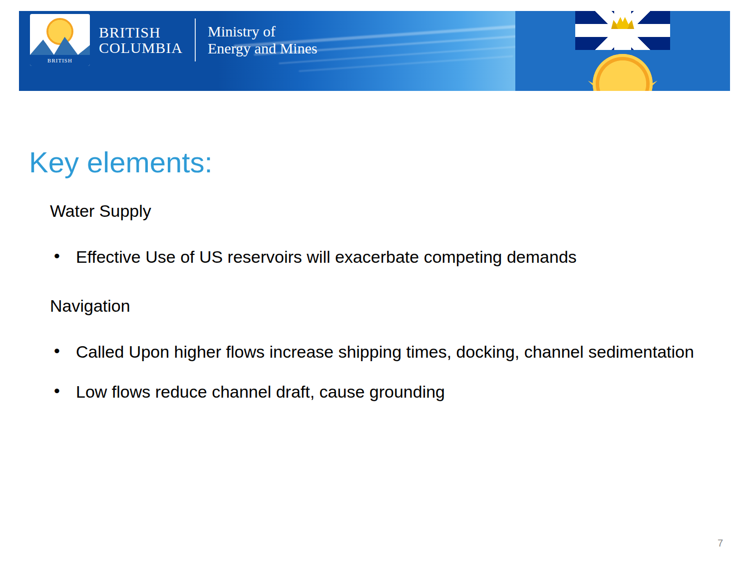BRITISH
COLUMBIA
Ministry of
Energy and Mines
Key elements:
Water Supply
Effective Use of US reservoirs will exacerbate competing demands
Navigation
Called Upon higher flows increase shipping times, docking, channel sedimentation
Low flows reduce channel draft, cause grounding
7